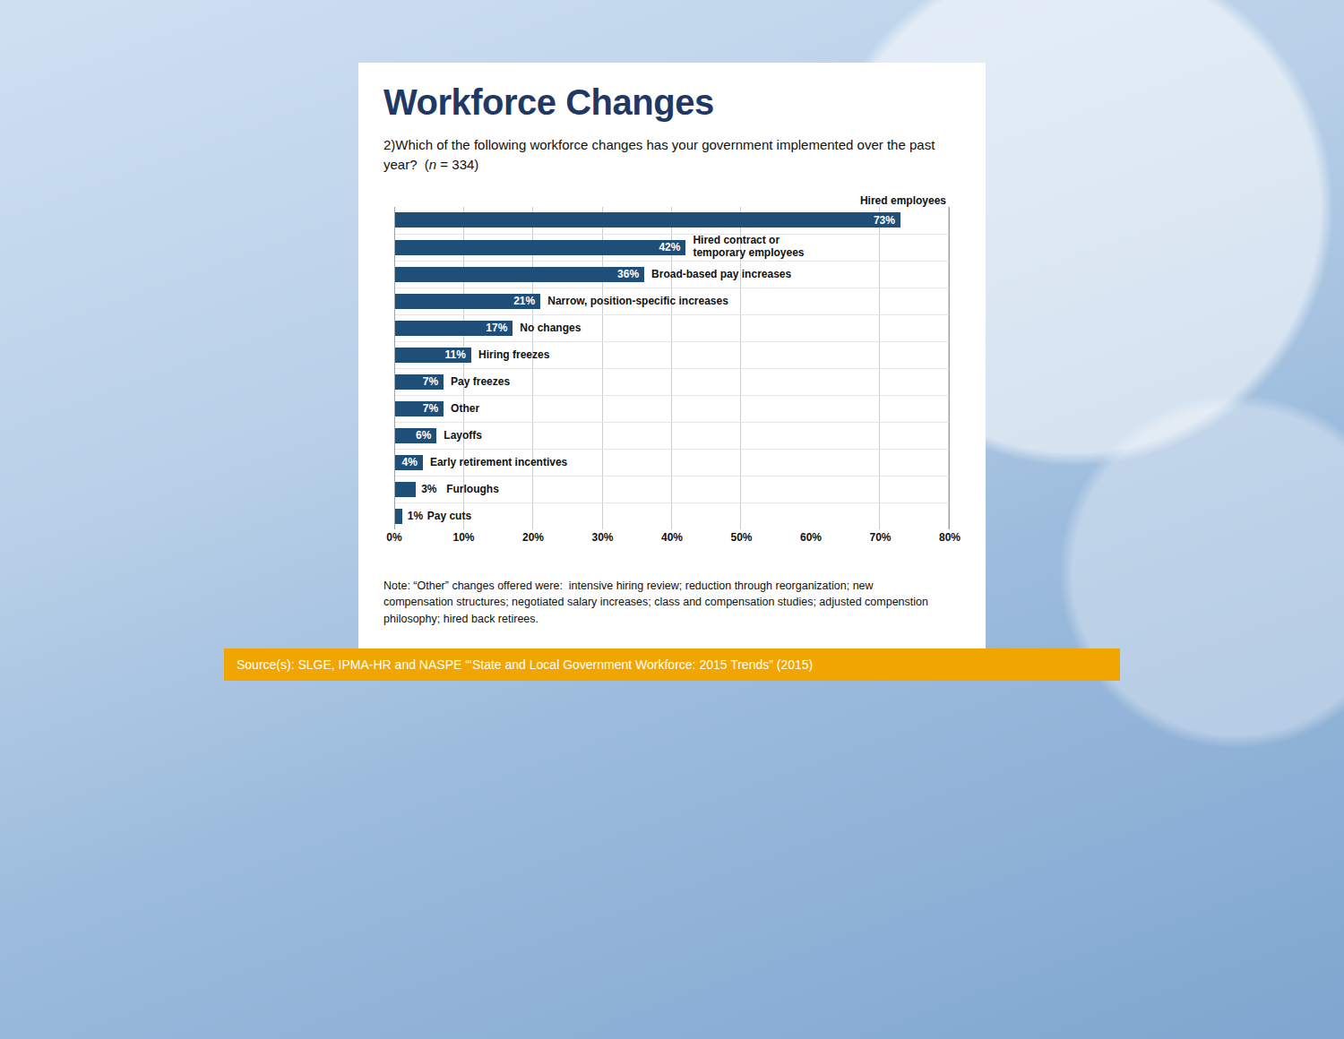Workforce Changes
2)Which of the following workforce changes has your government implemented over the past year? (n = 334)
Hired employees
73%
42%
Hired contract or temporary employees
36%
Broad-based pay increases
21%
Narrow, position-specific increases
17%
No changes
11%
Hiring freezes
7%
Pay freezes
7%
Other
6%
Layoffs
4%
Early retirement incentives
3%
Furloughs
1%
Pay cuts
0% 10% 20% 30% 40% 50% 60% 70% 80%
Note: “Other” changes offered were: intensive hiring review; reduction through reorganization; new compensation structures; negotiated salary increases; class and compensation studies; adjusted compenstion philosophy; hired back retirees.
Source(s): SLGE, IPMA-HR and NASPE “‘State and Local Government Workforce: 2015 Trends” (2015)